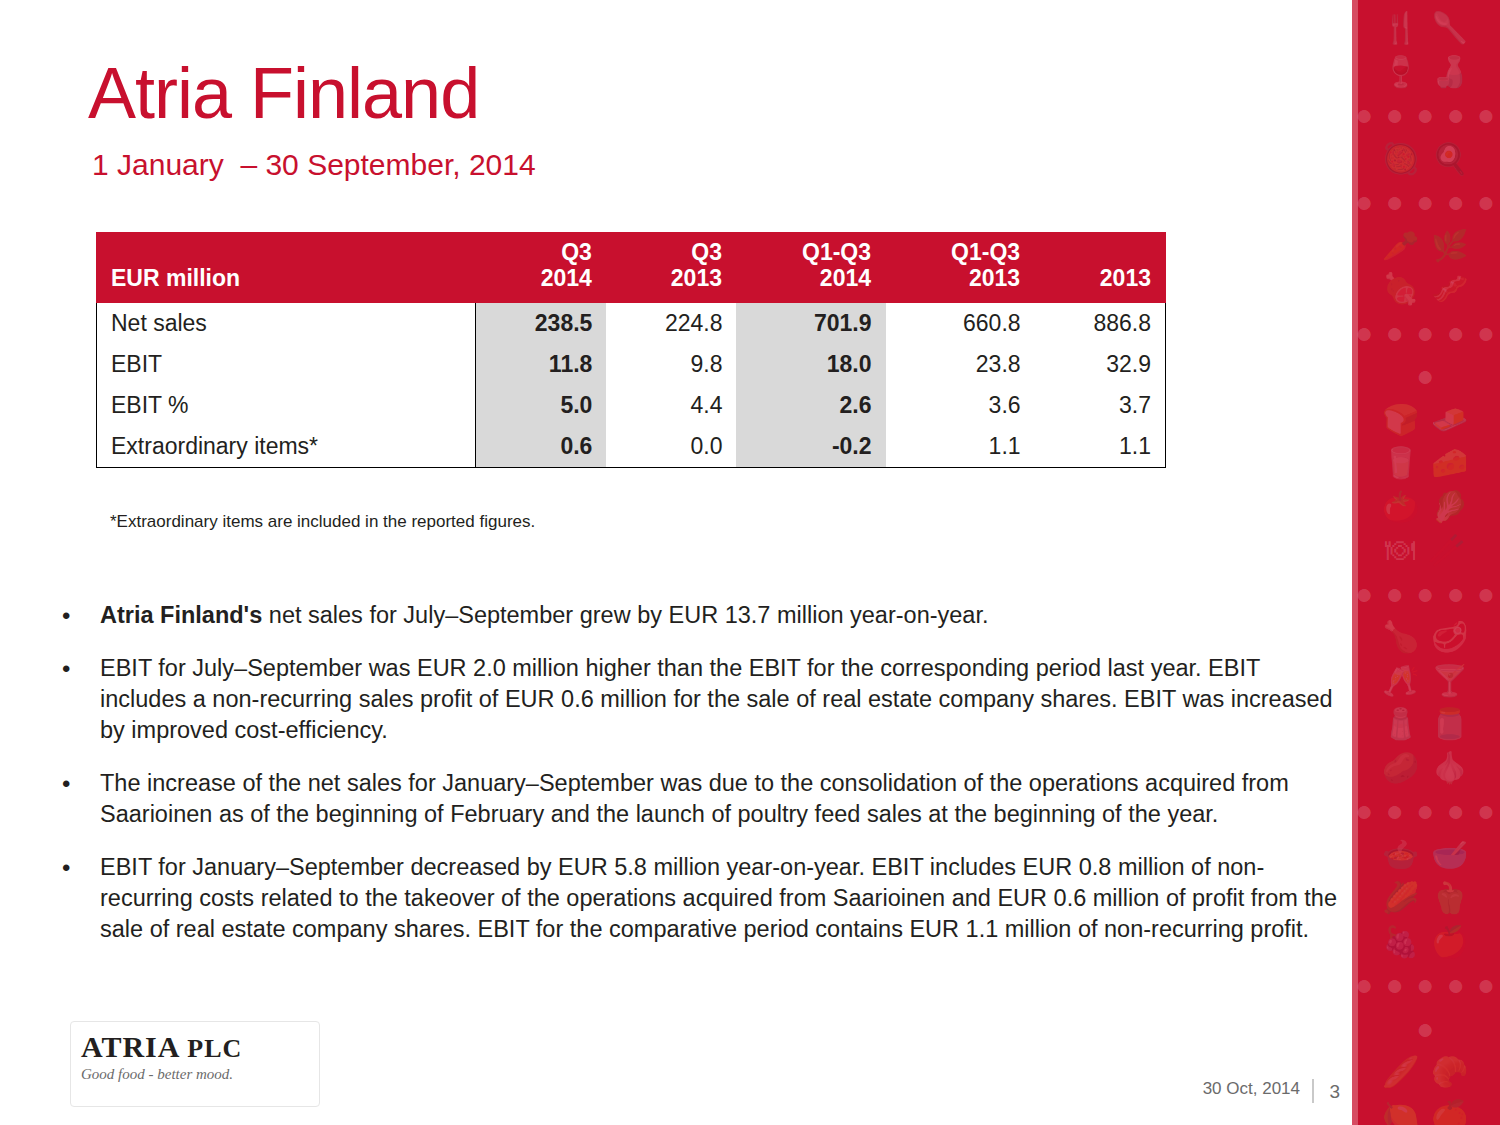Atria Finland
1 January – 30 September, 2014
| EUR million | Q3 2014 | Q3 2013 | Q1-Q3 2014 | Q1-Q3 2013 | 2013 |
| --- | --- | --- | --- | --- | --- |
| Net sales | 238.5 | 224.8 | 701.9 | 660.8 | 886.8 |
| EBIT | 11.8 | 9.8 | 18.0 | 23.8 | 32.9 |
| EBIT % | 5.0 | 4.4 | 2.6 | 3.6 | 3.7 |
| Extraordinary items* | 0.6 | 0.0 | -0.2 | 1.1 | 1.1 |
*Extraordinary items are included in the reported figures.
Atria Finland's net sales for July–September grew by EUR 13.7 million year-on-year.
EBIT for July–September was EUR 2.0 million higher than the EBIT for the corresponding period last year. EBIT includes a non-recurring sales profit of EUR 0.6 million for the sale of real estate company shares. EBIT was increased by improved cost-efficiency.
The increase of the net sales for January–September was due to the consolidation of the operations acquired from Saarioinen as of the beginning of February and the launch of poultry feed sales at the beginning of the year.
EBIT for January–September decreased by EUR 5.8 million year-on-year. EBIT includes EUR 0.8 million of non-recurring costs related to the takeover of the operations acquired from Saarioinen and EUR 0.6 million of profit from the sale of real estate company shares. EBIT for the comparative period contains EUR 1.1 million of non-recurring profit.
ATRIA PLC
Good food - better mood.
30 Oct, 2014
3
🍴 🥄
🍷 🍶
● ● ● ● ●
🥘 🍳
● ● ● ● ●
🥕 🌿
🍖 🥓
● ● ● ● ● ●
🍞 🧈
🥛 🧀
🍅 🥬
🍽 🥢
● ● ● ● ●
🍗 🥩
🥂 🍸
🧂 🫙
🥔 🧄
● ● ● ● ●
🍲 🥣
🌽 🫑
🍇 🍎
● ● ● ● ● ●
🥖 🥐
🍋 🍊